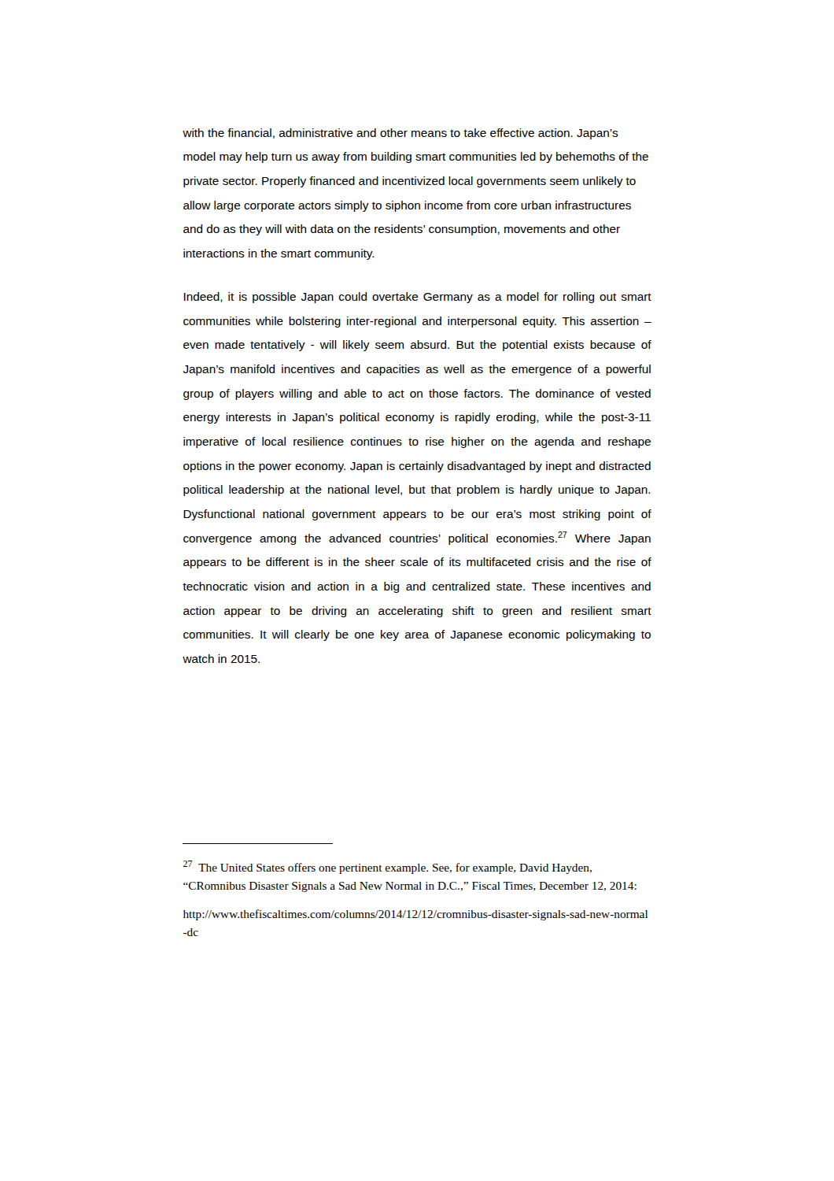with the financial, administrative and other means to take effective action. Japan’s model may help turn us away from building smart communities led by behemoths of the private sector. Properly financed and incentivized local governments seem unlikely to allow large corporate actors simply to siphon income from core urban infrastructures and do as they will with data on the residents’ consumption, movements and other interactions in the smart community.
Indeed, it is possible Japan could overtake Germany as a model for rolling out smart communities while bolstering inter-regional and interpersonal equity. This assertion – even made tentatively - will likely seem absurd. But the potential exists because of Japan’s manifold incentives and capacities as well as the emergence of a powerful group of players willing and able to act on those factors. The dominance of vested energy interests in Japan’s political economy is rapidly eroding, while the post-3-11 imperative of local resilience continues to rise higher on the agenda and reshape options in the power economy. Japan is certainly disadvantaged by inept and distracted political leadership at the national level, but that problem is hardly unique to Japan. Dysfunctional national government appears to be our era’s most striking point of convergence among the advanced countries’ political economies.27 Where Japan appears to be different is in the sheer scale of its multifaceted crisis and the rise of technocratic vision and action in a big and centralized state. These incentives and action appear to be driving an accelerating shift to green and resilient smart communities. It will clearly be one key area of Japanese economic policymaking to watch in 2015.
27 The United States offers one pertinent example. See, for example, David Hayden, “CRomnibus Disaster Signals a Sad New Normal in D.C.,” Fiscal Times, December 12, 2014:
http://www.thefiscaltimes.com/columns/2014/12/12/cromnibus-disaster-signals-sad-new-normal-dc